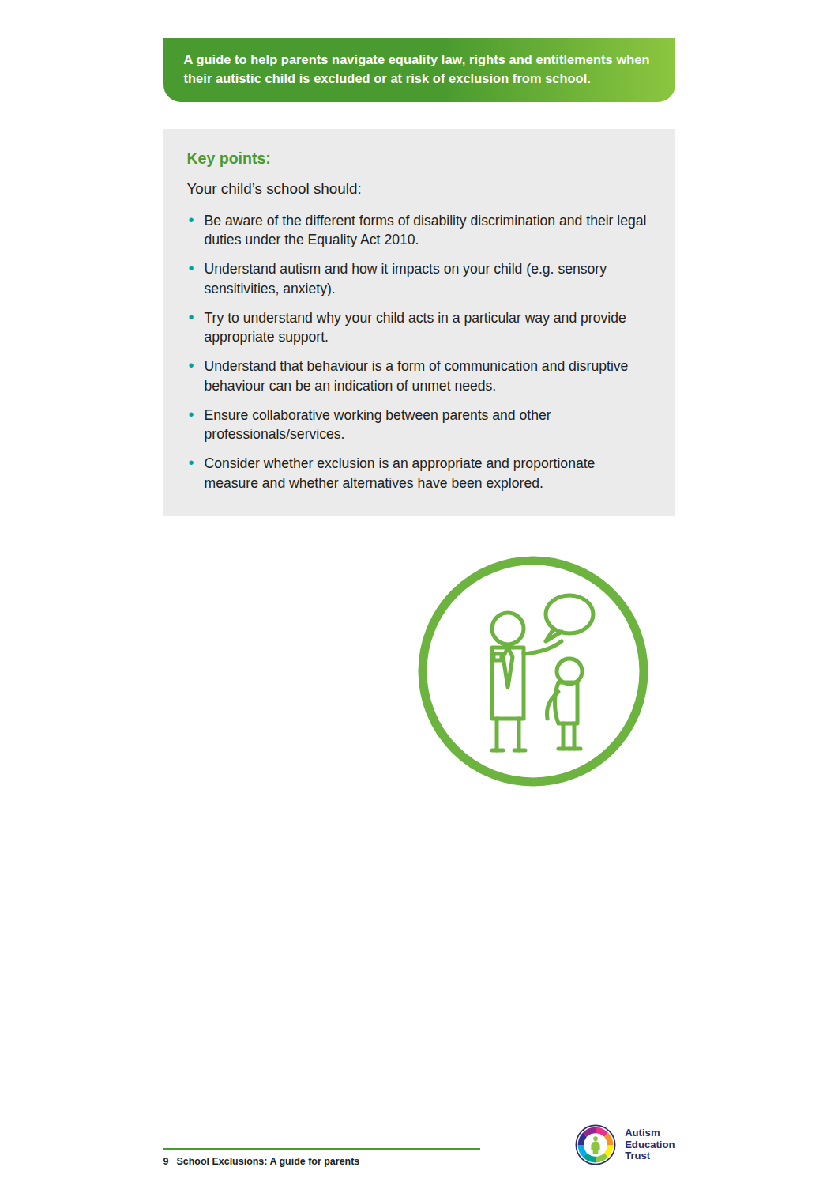A guide to help parents navigate equality law, rights and entitlements when their autistic child is excluded or at risk of exclusion from school.
Key points:
Your child’s school should:
Be aware of the different forms of disability discrimination and their legal duties under the Equality Act 2010.
Understand autism and how it impacts on your child (e.g. sensory sensitivities, anxiety).
Try to understand why your child acts in a particular way and provide appropriate support.
Understand that behaviour is a form of communication and disruptive behaviour can be an indication of unmet needs.
Ensure collaborative working between parents and other professionals/services.
Consider whether exclusion is an appropriate and proportionate measure and whether alternatives have been explored.
9 School Exclusions: A guide for parents
Autism
Education
Trust